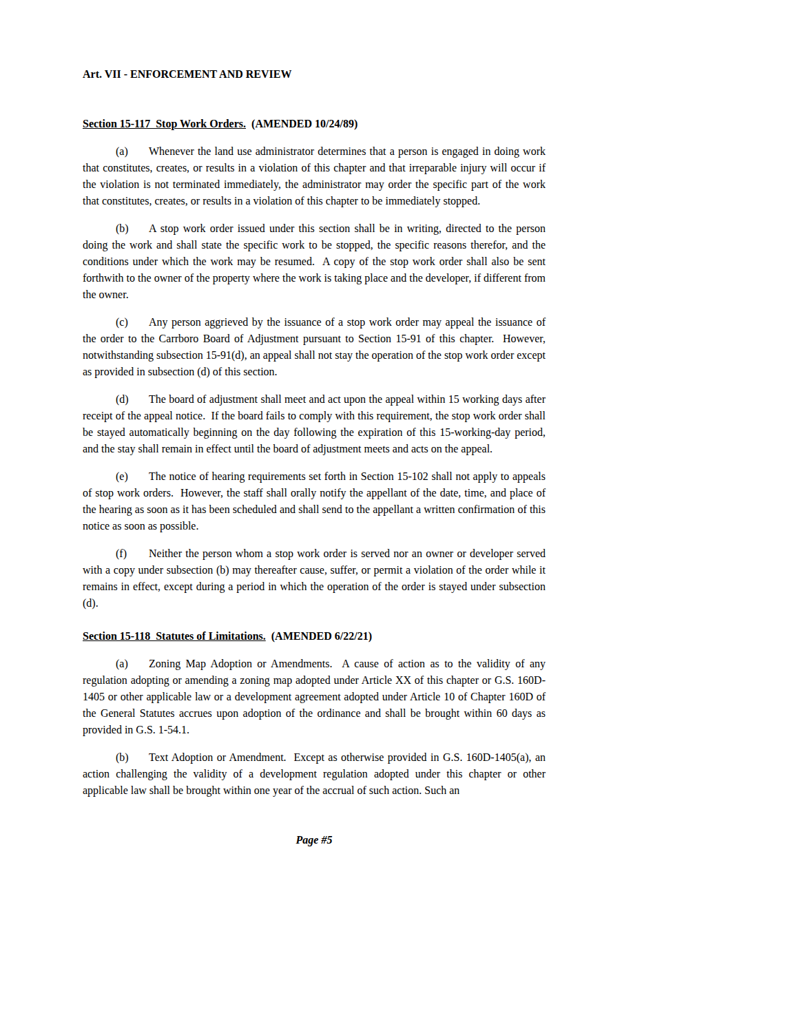Art. VII - ENFORCEMENT AND REVIEW
Section 15-117 Stop Work Orders. (AMENDED 10/24/89)
(a) Whenever the land use administrator determines that a person is engaged in doing work that constitutes, creates, or results in a violation of this chapter and that irreparable injury will occur if the violation is not terminated immediately, the administrator may order the specific part of the work that constitutes, creates, or results in a violation of this chapter to be immediately stopped.
(b) A stop work order issued under this section shall be in writing, directed to the person doing the work and shall state the specific work to be stopped, the specific reasons therefor, and the conditions under which the work may be resumed. A copy of the stop work order shall also be sent forthwith to the owner of the property where the work is taking place and the developer, if different from the owner.
(c) Any person aggrieved by the issuance of a stop work order may appeal the issuance of the order to the Carrboro Board of Adjustment pursuant to Section 15-91 of this chapter. However, notwithstanding subsection 15-91(d), an appeal shall not stay the operation of the stop work order except as provided in subsection (d) of this section.
(d) The board of adjustment shall meet and act upon the appeal within 15 working days after receipt of the appeal notice. If the board fails to comply with this requirement, the stop work order shall be stayed automatically beginning on the day following the expiration of this 15-working-day period, and the stay shall remain in effect until the board of adjustment meets and acts on the appeal.
(e) The notice of hearing requirements set forth in Section 15-102 shall not apply to appeals of stop work orders. However, the staff shall orally notify the appellant of the date, time, and place of the hearing as soon as it has been scheduled and shall send to the appellant a written confirmation of this notice as soon as possible.
(f) Neither the person whom a stop work order is served nor an owner or developer served with a copy under subsection (b) may thereafter cause, suffer, or permit a violation of the order while it remains in effect, except during a period in which the operation of the order is stayed under subsection (d).
Section 15-118 Statutes of Limitations. (AMENDED 6/22/21)
(a) Zoning Map Adoption or Amendments. A cause of action as to the validity of any regulation adopting or amending a zoning map adopted under Article XX of this chapter or G.S. 160D-1405 or other applicable law or a development agreement adopted under Article 10 of Chapter 160D of the General Statutes accrues upon adoption of the ordinance and shall be brought within 60 days as provided in G.S. 1-54.1.
(b) Text Adoption or Amendment. Except as otherwise provided in G.S. 160D-1405(a), an action challenging the validity of a development regulation adopted under this chapter or other applicable law shall be brought within one year of the accrual of such action. Such an
Page #5